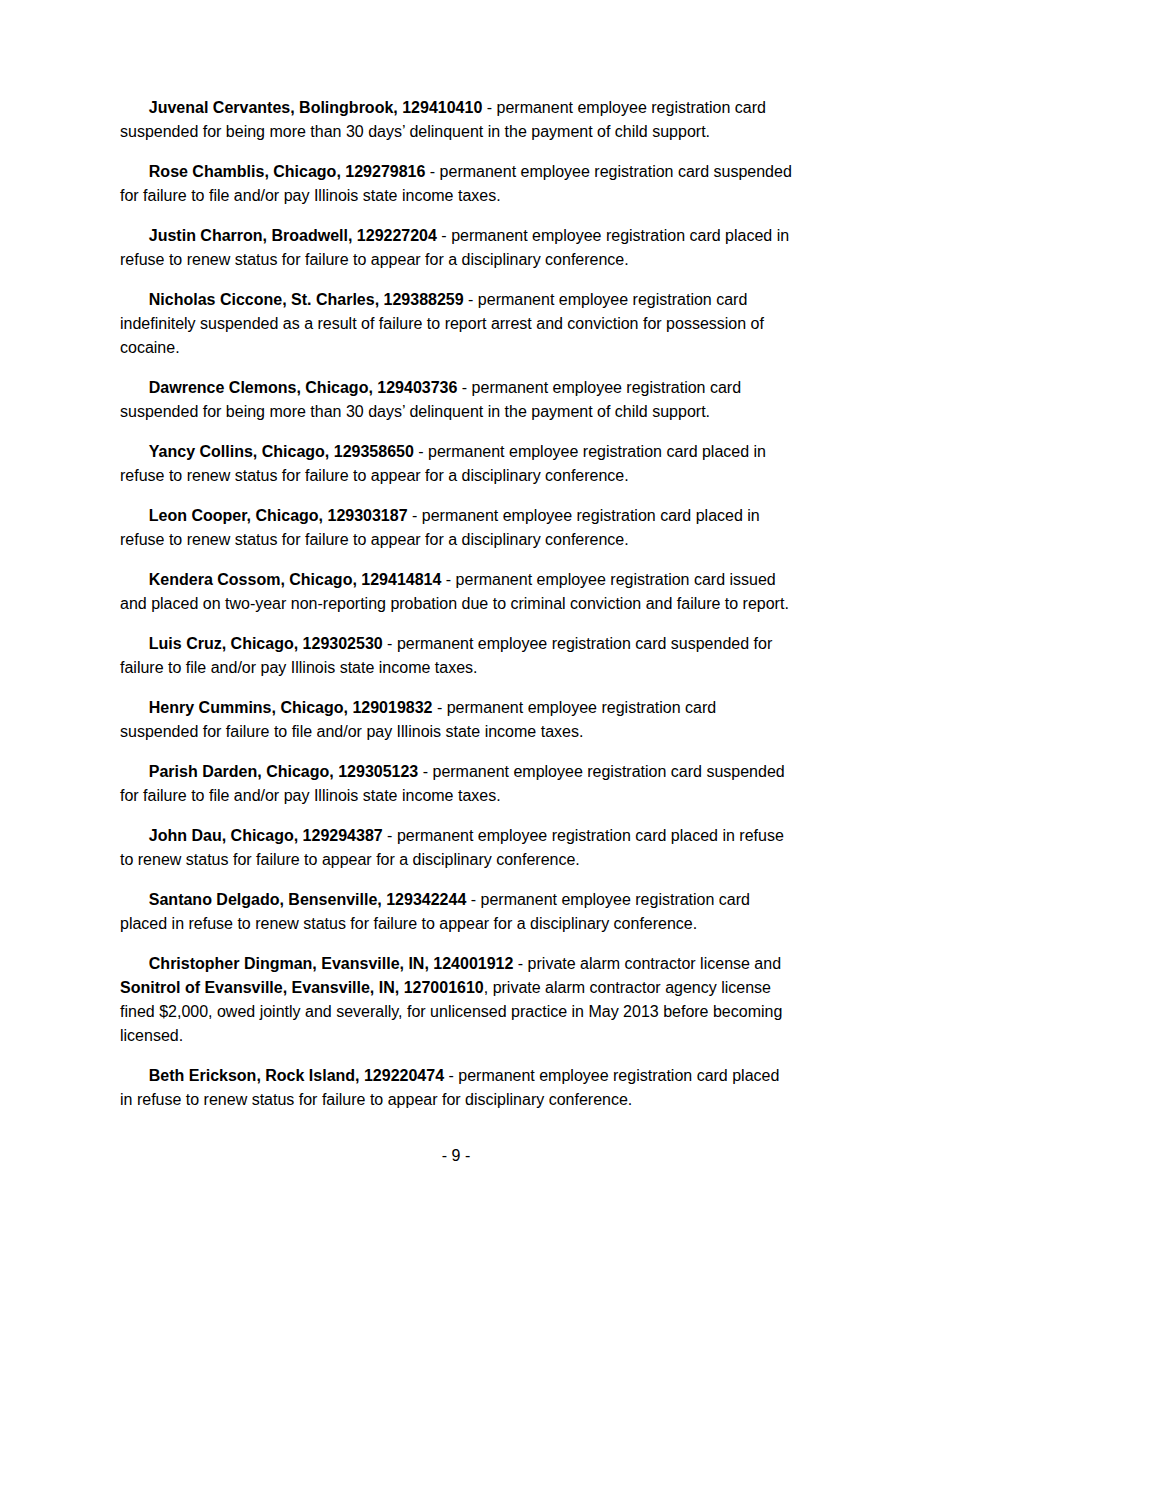Juvenal Cervantes, Bolingbrook, 129410410 - permanent employee registration card suspended for being more than 30 days’ delinquent in the payment of child support.
Rose Chamblis, Chicago, 129279816 - permanent employee registration card suspended for failure to file and/or pay Illinois state income taxes.
Justin Charron, Broadwell, 129227204 - permanent employee registration card placed in refuse to renew status for failure to appear for a disciplinary conference.
Nicholas Ciccone, St. Charles, 129388259 - permanent employee registration card indefinitely suspended as a result of failure to report arrest and conviction for possession of cocaine.
Dawrence Clemons, Chicago, 129403736 - permanent employee registration card suspended for being more than 30 days’ delinquent in the payment of child support.
Yancy Collins, Chicago, 129358650 - permanent employee registration card placed in refuse to renew status for failure to appear for a disciplinary conference.
Leon Cooper, Chicago, 129303187 - permanent employee registration card placed in refuse to renew status for failure to appear for a disciplinary conference.
Kendera Cossom, Chicago, 129414814 - permanent employee registration card issued and placed on two-year non-reporting probation due to criminal conviction and failure to report.
Luis Cruz, Chicago, 129302530 - permanent employee registration card suspended for failure to file and/or pay Illinois state income taxes.
Henry Cummins, Chicago, 129019832 - permanent employee registration card suspended for failure to file and/or pay Illinois state income taxes.
Parish Darden, Chicago, 129305123 - permanent employee registration card suspended for failure to file and/or pay Illinois state income taxes.
John Dau, Chicago, 129294387 - permanent employee registration card placed in refuse to renew status for failure to appear for a disciplinary conference.
Santano Delgado, Bensenville, 129342244 - permanent employee registration card placed in refuse to renew status for failure to appear for a disciplinary conference.
Christopher Dingman, Evansville, IN, 124001912 - private alarm contractor license and Sonitrol of Evansville, Evansville, IN, 127001610, private alarm contractor agency license fined $2,000, owed jointly and severally, for unlicensed practice in May 2013 before becoming licensed.
Beth Erickson, Rock Island, 129220474 - permanent employee registration card placed in refuse to renew status for failure to appear for disciplinary conference.
- 9 -